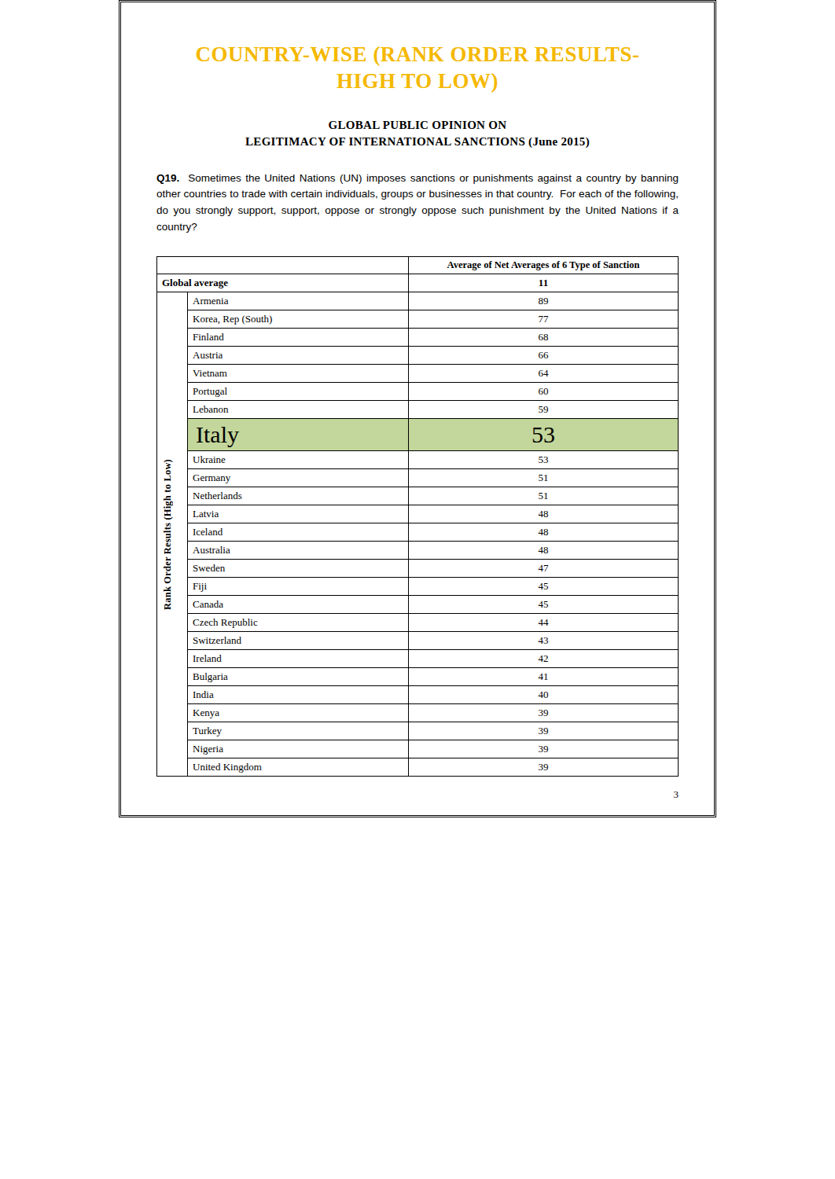COUNTRY-WISE (RANK ORDER RESULTS-
HIGH TO LOW)
GLOBAL PUBLIC OPINION ON
LEGITIMACY OF INTERNATIONAL SANCTIONS (June 2015)
Q19. Sometimes the United Nations (UN) imposes sanctions or punishments against a country by banning other countries to trade with certain individuals, groups or businesses in that country. For each of the following, do you strongly support, support, oppose or strongly oppose such punishment by the United Nations if a country?
| | Average of Net Averages of 6 Type of Sanction |
| Global average | 11 |
| Rank Order Results (High to Low) | Armenia | 89 |
| Korea, Rep (South) | 77 |
| Finland | 68 |
| Austria | 66 |
| Vietnam | 64 |
| Portugal | 60 |
| Lebanon | 59 |
| Italy | 53 |
| Ukraine | 53 |
| Germany | 51 |
| Netherlands | 51 |
| Latvia | 48 |
| Iceland | 48 |
| Australia | 48 |
| Sweden | 47 |
| Fiji | 45 |
| Canada | 45 |
| Czech Republic | 44 |
| Switzerland | 43 |
| Ireland | 42 |
| Bulgaria | 41 |
| India | 40 |
| Kenya | 39 |
| Turkey | 39 |
| Nigeria | 39 |
| United Kingdom | 39 |
3